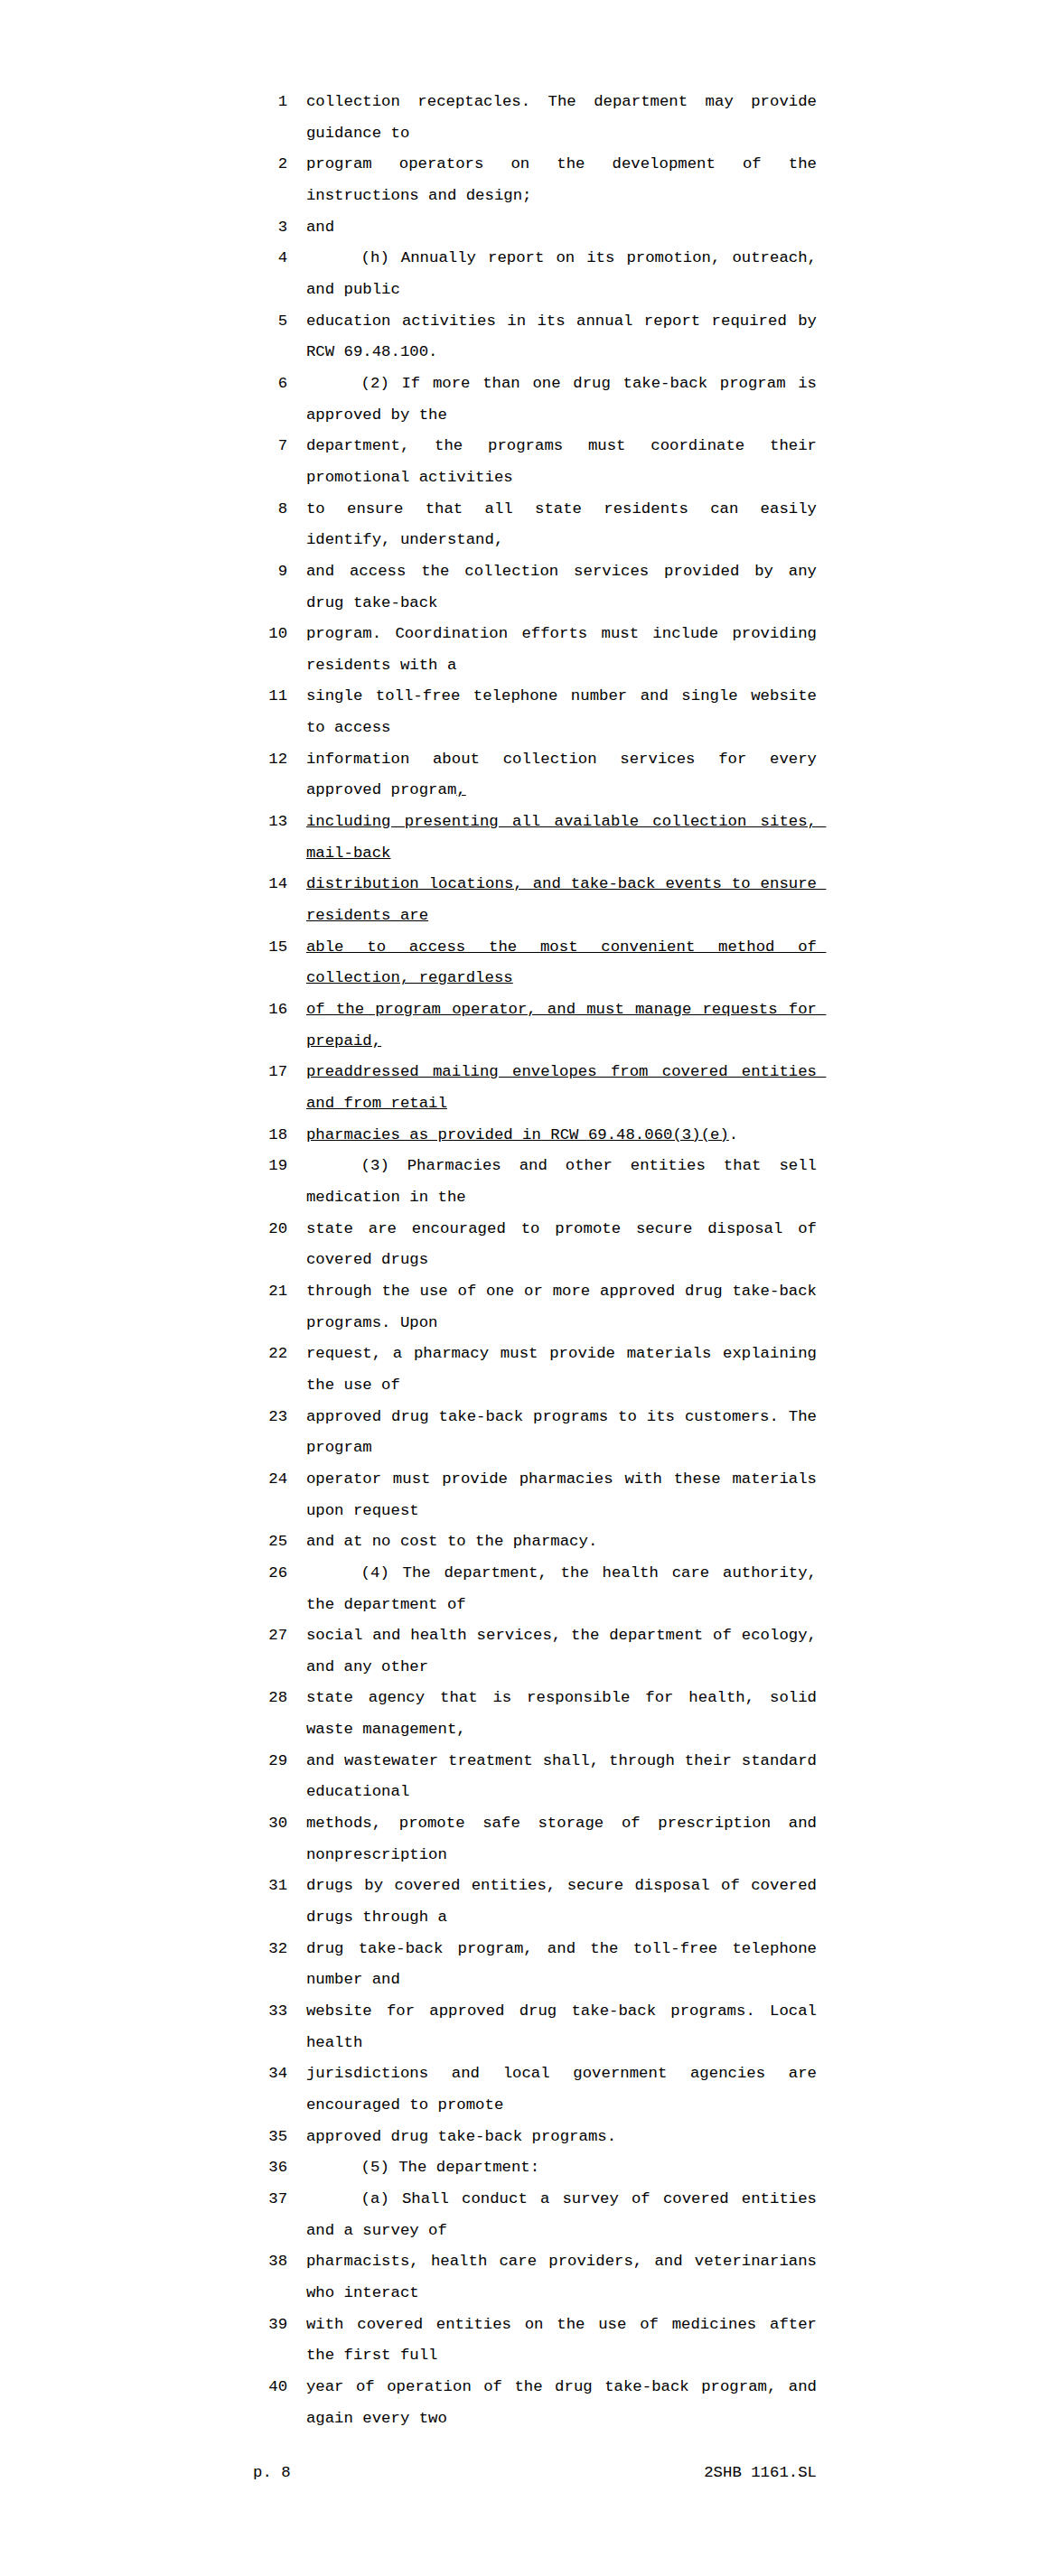1 collection receptacles. The department may provide guidance to
2 program operators on the development of the instructions and design;
3 and
4(h) Annually report on its promotion, outreach, and public
5 education activities in its annual report required by RCW 69.48.100.
6(2) If more than one drug take-back program is approved by the
7 department, the programs must coordinate their promotional activities
8 to ensure that all state residents can easily identify, understand,
9 and access the collection services provided by any drug take-back
10 program. Coordination efforts must include providing residents with a
11 single toll-free telephone number and single website to access
12 information about collection services for every approved program,
13 including presenting all available collection sites, mail-back
14 distribution locations, and take-back events to ensure residents are
15 able to access the most convenient method of collection, regardless
16 of the program operator, and must manage requests for prepaid,
17 preaddressed mailing envelopes from covered entities and from retail
18 pharmacies as provided in RCW 69.48.060(3)(e).
19(3) Pharmacies and other entities that sell medication in the
20 state are encouraged to promote secure disposal of covered drugs
21 through the use of one or more approved drug take-back programs. Upon
22 request, a pharmacy must provide materials explaining the use of
23 approved drug take-back programs to its customers. The program
24 operator must provide pharmacies with these materials upon request
25 and at no cost to the pharmacy.
26(4) The department, the health care authority, the department of
27 social and health services, the department of ecology, and any other
28 state agency that is responsible for health, solid waste management,
29 and wastewater treatment shall, through their standard educational
30 methods, promote safe storage of prescription and nonprescription
31 drugs by covered entities, secure disposal of covered drugs through a
32 drug take-back program, and the toll-free telephone number and
33 website for approved drug take-back programs. Local health
34 jurisdictions and local government agencies are encouraged to promote
35 approved drug take-back programs.
36(5) The department:
37(a) Shall conduct a survey of covered entities and a survey of
38 pharmacists, health care providers, and veterinarians who interact
39 with covered entities on the use of medicines after the first full
40 year of operation of the drug take-back program, and again every two
p. 8 2SHB 1161.SL